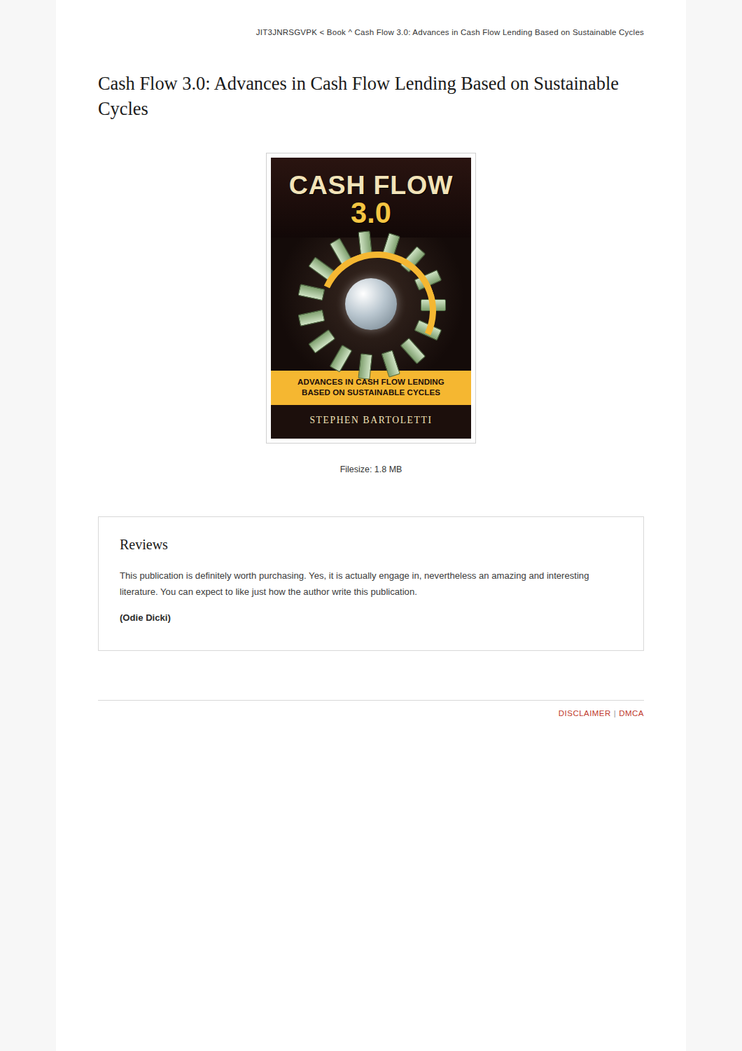JIT3JNRSGVPK < Book ^ Cash Flow 3.0: Advances in Cash Flow Lending Based on Sustainable Cycles
Cash Flow 3.0: Advances in Cash Flow Lending Based on Sustainable Cycles
CASH FLOW
3.0
Advances in Cash Flow Lending
based on Sustainable Cycles
Stephen Bartoletti
Filesize: 1.8 MB
Reviews
This publication is definitely worth purchasing. Yes, it is actually engage in, nevertheless an amazing and interesting literature. You can expect to like just how the author write this publication.
(Odie Dicki)
DISCLAIMER|DMCA